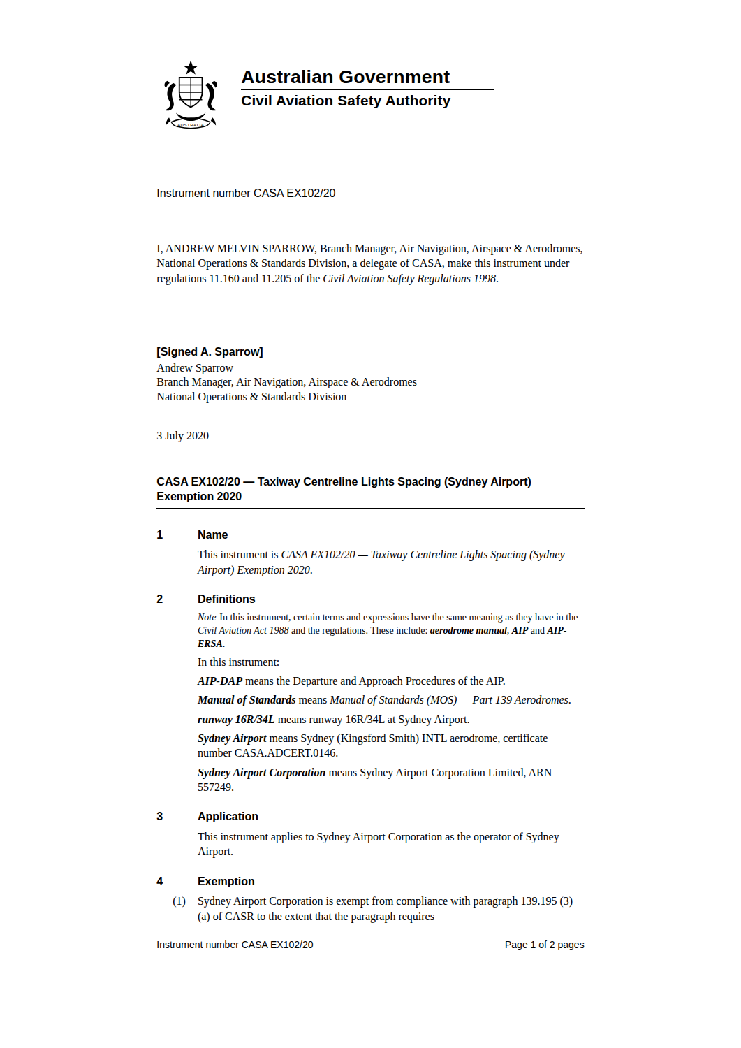AUSTRALIA
Australian Government
Civil Aviation Safety Authority
Instrument number CASA EX102/20
I, ANDREW MELVIN SPARROW, Branch Manager, Air Navigation, Airspace & Aerodromes, National Operations & Standards Division, a delegate of CASA, make this instrument under regulations 11.160 and 11.205 of the Civil Aviation Safety Regulations 1998.
[Signed A. Sparrow]
Andrew Sparrow
Branch Manager, Air Navigation, Airspace & Aerodromes
National Operations & Standards Division
3 July 2020
CASA EX102/20 — Taxiway Centreline Lights Spacing (Sydney Airport) Exemption 2020
1 Name
This instrument is CASA EX102/20 — Taxiway Centreline Lights Spacing (Sydney Airport) Exemption 2020.
2 Definitions
Note In this instrument, certain terms and expressions have the same meaning as they have in the Civil Aviation Act 1988 and the regulations. These include: aerodrome manual, AIP and AIP-ERSA.
In this instrument:
AIP-DAP means the Departure and Approach Procedures of the AIP.
Manual of Standards means Manual of Standards (MOS) — Part 139 Aerodromes.
runway 16R/34L means runway 16R/34L at Sydney Airport.
Sydney Airport means Sydney (Kingsford Smith) INTL aerodrome, certificate number CASA.ADCERT.0146.
Sydney Airport Corporation means Sydney Airport Corporation Limited, ARN 557249.
3 Application
This instrument applies to Sydney Airport Corporation as the operator of Sydney Airport.
4 Exemption
(1) Sydney Airport Corporation is exempt from compliance with paragraph 139.195 (3) (a) of CASR to the extent that the paragraph requires
Instrument number CASA EX102/20 Page 1 of 2 pages